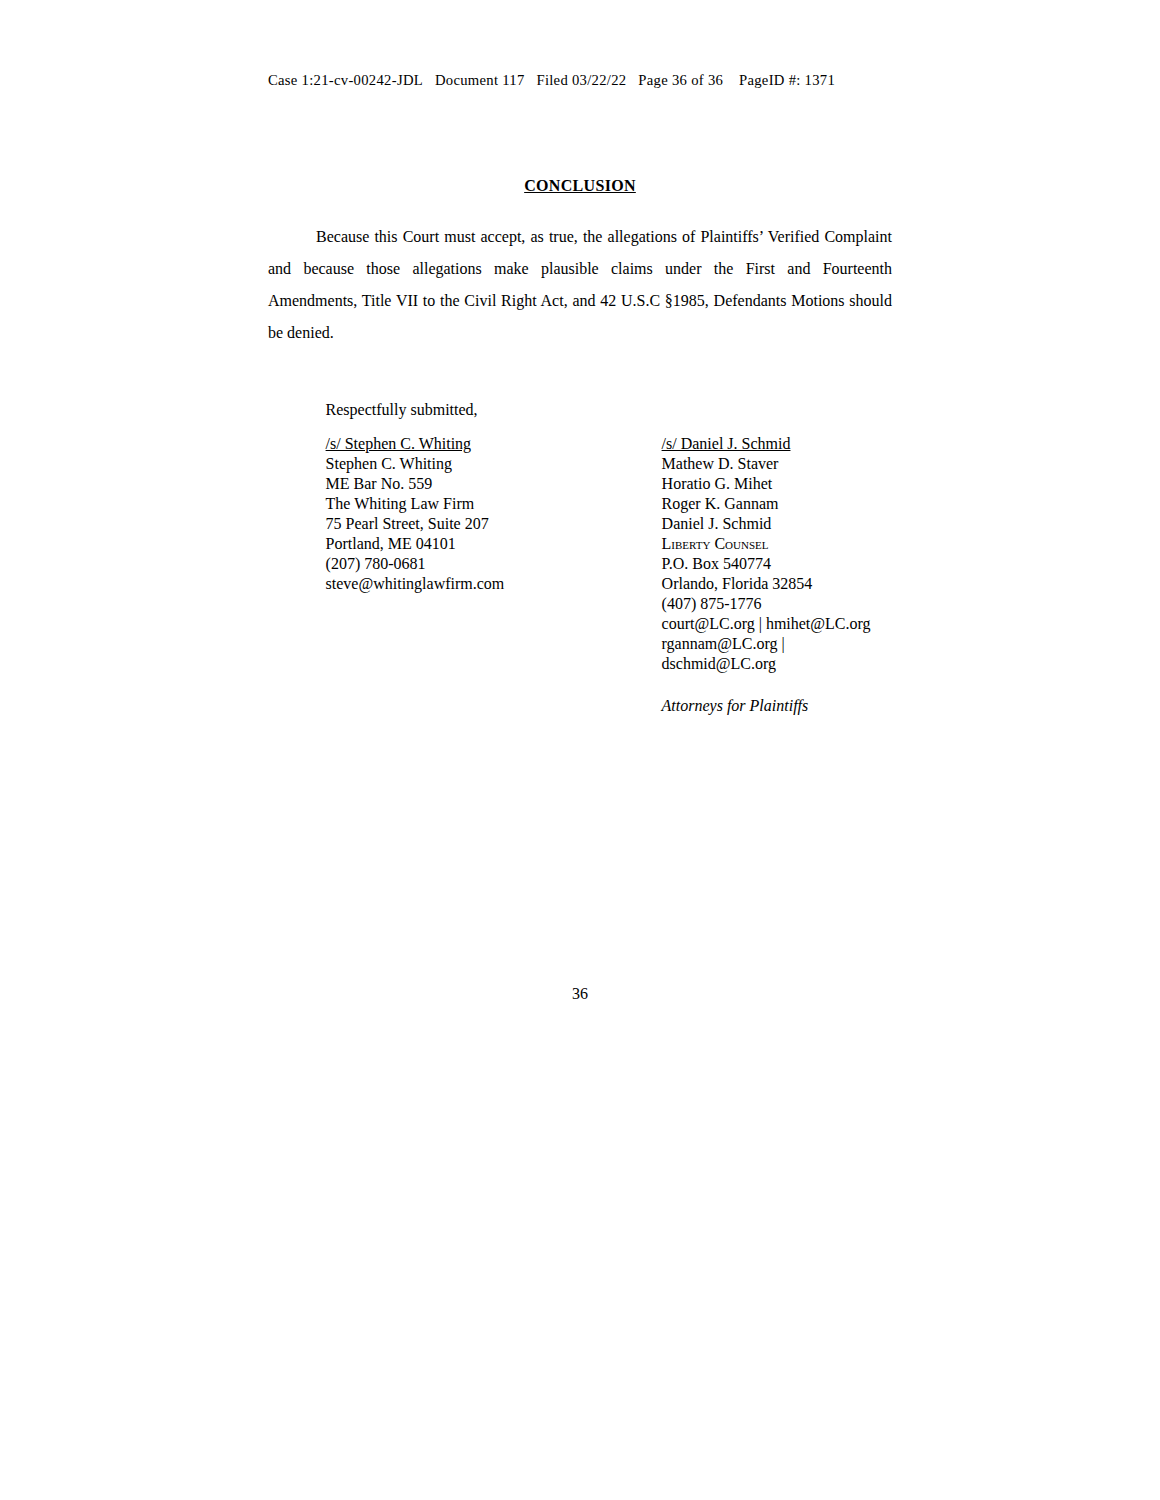Case 1:21-cv-00242-JDL Document 117 Filed 03/22/22 Page 36 of 36 PageID #: 1371
CONCLUSION
Because this Court must accept, as true, the allegations of Plaintiffs’ Verified Complaint and because those allegations make plausible claims under the First and Fourteenth Amendments, Title VII to the Civil Right Act, and 42 U.S.C §1985, Defendants Motions should be denied.
Respectfully submitted,
| /s/ Stephen C. Whiting Stephen C. Whiting ME Bar No. 559 The Whiting Law Firm 75 Pearl Street, Suite 207 Portland, ME 04101 (207) 780-0681 steve@whitinglawfirm.com | /s/ Daniel J. Schmid Mathew D. Staver Horatio G. Mihet Roger K. Gannam Daniel J. Schmid Liberty Counsel P.O. Box 540774 Orlando, Florida 32854 (407) 875-1776 court@LC.org / hmihet@LC.org rgannam@LC.org / dschmid@LC.org Attorneys for Plaintiffs |
36